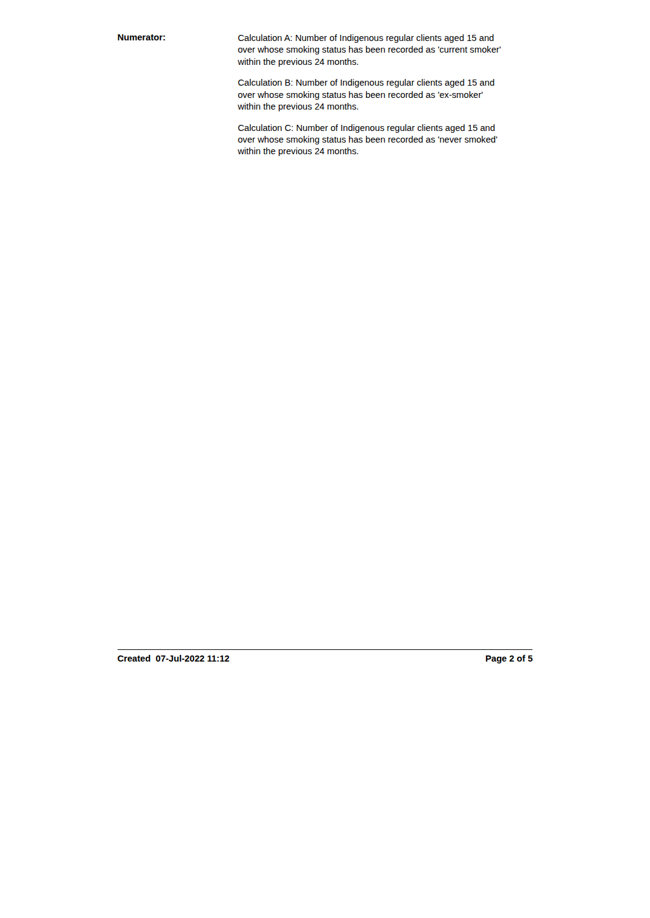Numerator:
Calculation A: Number of Indigenous regular clients aged 15 and over whose smoking status has been recorded as 'current smoker' within the previous 24 months.
Calculation B: Number of Indigenous regular clients aged 15 and over whose smoking status has been recorded as 'ex-smoker' within the previous 24 months.
Calculation C: Number of Indigenous regular clients aged 15 and over whose smoking status has been recorded as 'never smoked' within the previous 24 months.
Created 07-Jul-2022 11:12
Page 2 of 5